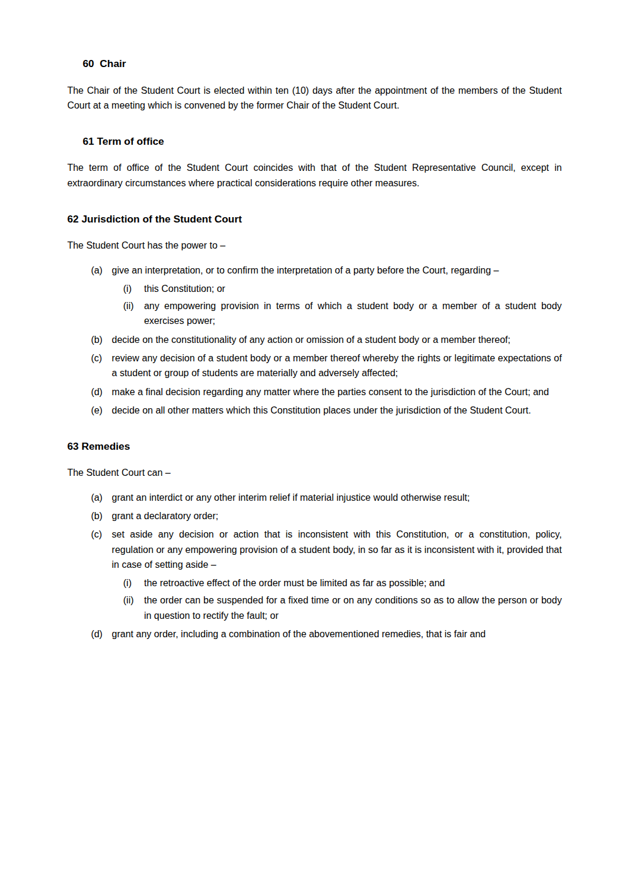60 Chair
The Chair of the Student Court is elected within ten (10) days after the appointment of the members of the Student Court at a meeting which is convened by the former Chair of the Student Court.
61 Term of office
The term of office of the Student Court coincides with that of the Student Representative Council, except in extraordinary circumstances where practical considerations require other measures.
62 Jurisdiction of the Student Court
The Student Court has the power to –
(a) give an interpretation, or to confirm the interpretation of a party before the Court, regarding –
(i) this Constitution; or
(ii) any empowering provision in terms of which a student body or a member of a student body exercises power;
(b) decide on the constitutionality of any action or omission of a student body or a member thereof;
(c) review any decision of a student body or a member thereof whereby the rights or legitimate expectations of a student or group of students are materially and adversely affected;
(d) make a final decision regarding any matter where the parties consent to the jurisdiction of the Court; and
(e) decide on all other matters which this Constitution places under the jurisdiction of the Student Court.
63 Remedies
The Student Court can –
(a) grant an interdict or any other interim relief if material injustice would otherwise result;
(b) grant a declaratory order;
(c) set aside any decision or action that is inconsistent with this Constitution, or a constitution, policy, regulation or any empowering provision of a student body, in so far as it is inconsistent with it, provided that in case of setting aside –
(i) the retroactive effect of the order must be limited as far as possible; and
(ii) the order can be suspended for a fixed time or on any conditions so as to allow the person or body in question to rectify the fault; or
(d) grant any order, including a combination of the abovementioned remedies, that is fair and